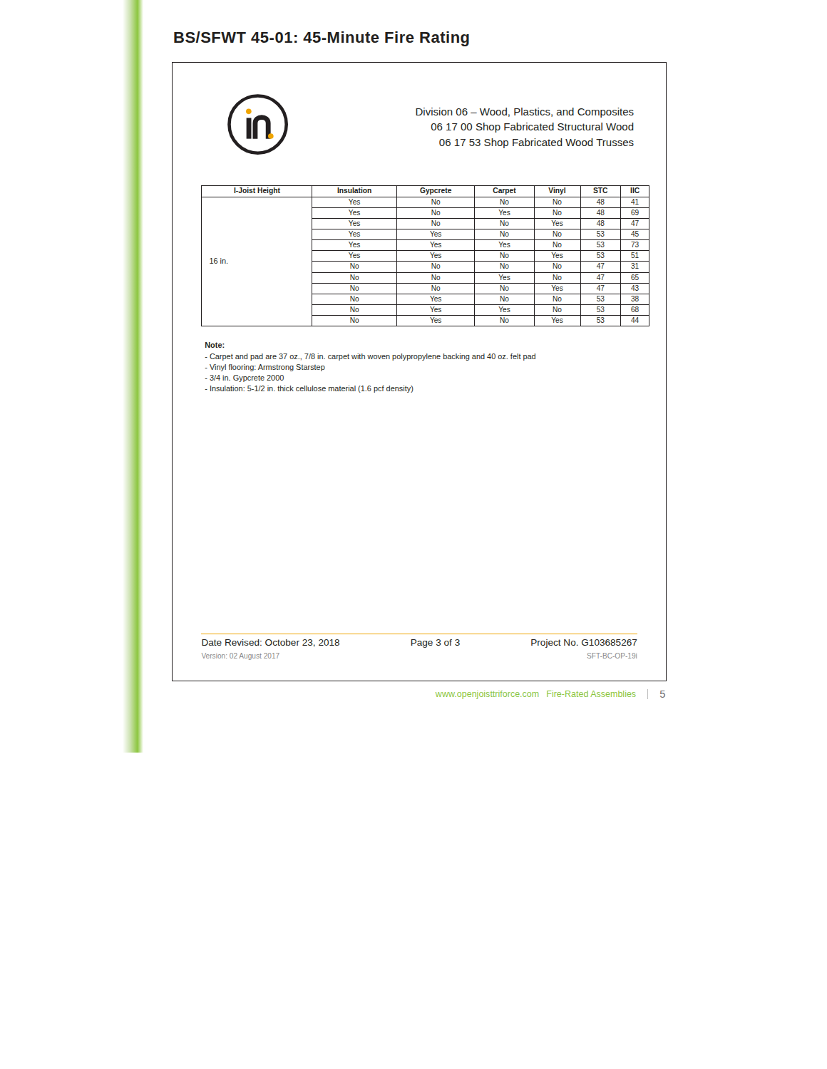BS/SFWT 45-01: 45-Minute Fire Rating
Division 06 – Wood, Plastics, and Composites
06 17 00 Shop Fabricated Structural Wood
06 17 53 Shop Fabricated Wood Trusses
| I-Joist Height | Insulation | Gypcrete | Carpet | Vinyl | STC | IIC |
| --- | --- | --- | --- | --- | --- | --- |
| 16 in. | Yes | No | No | No | 48 | 41 |
| Yes | No | Yes | No | 48 | 69 |
| Yes | No | No | Yes | 48 | 47 |
| Yes | Yes | No | No | 53 | 45 |
| Yes | Yes | Yes | No | 53 | 73 |
| Yes | Yes | No | Yes | 53 | 51 |
| No | No | No | No | 47 | 31 |
| No | No | Yes | No | 47 | 65 |
| No | No | No | Yes | 47 | 43 |
| No | Yes | No | No | 53 | 38 |
| No | Yes | Yes | No | 53 | 68 |
| No | Yes | No | Yes | 53 | 44 |
Note:
- Carpet and pad are 37 oz., 7/8 in. carpet with woven polypropylene backing and 40 oz. felt pad
- Vinyl flooring: Armstrong Starstep
- 3/4 in. Gypcrete 2000
- Insulation: 5-1/2 in. thick cellulose material (1.6 pcf density)
Date Revised: October 23, 2018
Page 3 of 3
Project No. G103685267
Version: 02 August 2017
SFT-BC-OP-19i
www.openjoisttriforce.com Fire-Rated Assemblies 5